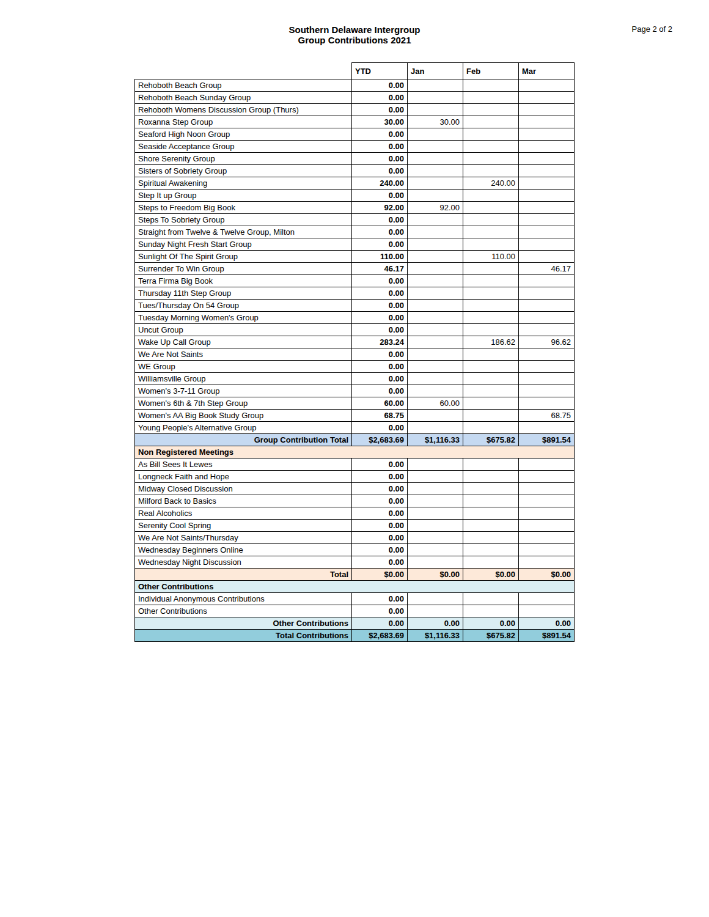Page 2 of 2
Southern Delaware Intergroup
Group Contributions 2021
| | YTD | Jan | Feb | Mar |
| --- | --- | --- | --- | --- |
| Rehoboth Beach Group | 0.00 | | | |
| Rehoboth Beach Sunday Group | 0.00 | | | |
| Rehoboth Womens Discussion Group (Thurs) | 0.00 | | | |
| Roxanna Step Group | 30.00 | 30.00 | | |
| Seaford High Noon Group | 0.00 | | | |
| Seaside Acceptance Group | 0.00 | | | |
| Shore Serenity Group | 0.00 | | | |
| Sisters of Sobriety Group | 0.00 | | | |
| Spiritual Awakening | 240.00 | | 240.00 | |
| Step It up Group | 0.00 | | | |
| Steps to Freedom Big Book | 92.00 | 92.00 | | |
| Steps To Sobriety Group | 0.00 | | | |
| Straight from Twelve & Twelve Group, Milton | 0.00 | | | |
| Sunday Night Fresh Start Group | 0.00 | | | |
| Sunlight Of The Spirit Group | 110.00 | | 110.00 | |
| Surrender To Win Group | 46.17 | | | 46.17 |
| Terra Firma Big Book | 0.00 | | | |
| Thursday 11th Step Group | 0.00 | | | |
| Tues/Thursday On 54 Group | 0.00 | | | |
| Tuesday Morning Women's Group | 0.00 | | | |
| Uncut Group | 0.00 | | | |
| Wake Up Call Group | 283.24 | | 186.62 | 96.62 |
| We Are Not Saints | 0.00 | | | |
| WE Group | 0.00 | | | |
| Williamsville Group | 0.00 | | | |
| Women's 3-7-11 Group | 0.00 | | | |
| Women's 6th & 7th Step Group | 60.00 | 60.00 | | |
| Women's AA Big Book Study Group | 68.75 | | | 68.75 |
| Young People's Alternative Group | 0.00 | | | |
| Group Contribution Total | $2,683.69 | $1,116.33 | $675.82 | $891.54 |
| Non Registered Meetings |
| As Bill Sees It Lewes | 0.00 | | | |
| Longneck Faith and Hope | 0.00 | | | |
| Midway Closed Discussion | 0.00 | | | |
| Milford Back to Basics | 0.00 | | | |
| Real Alcoholics | 0.00 | | | |
| Serenity Cool Spring | 0.00 | | | |
| We Are Not Saints/Thursday | 0.00 | | | |
| Wednesday Beginners Online | 0.00 | | | |
| Wednesday Night Discussion | 0.00 | | | |
| Total | $0.00 | $0.00 | $0.00 | $0.00 |
| Other Contributions |
| Individual Anonymous Contributions | 0.00 | | | |
| Other Contributions | 0.00 | | | |
| Other Contributions | 0.00 | 0.00 | 0.00 | 0.00 |
| Total Contributions | $2,683.69 | $1,116.33 | $675.82 | $891.54 |